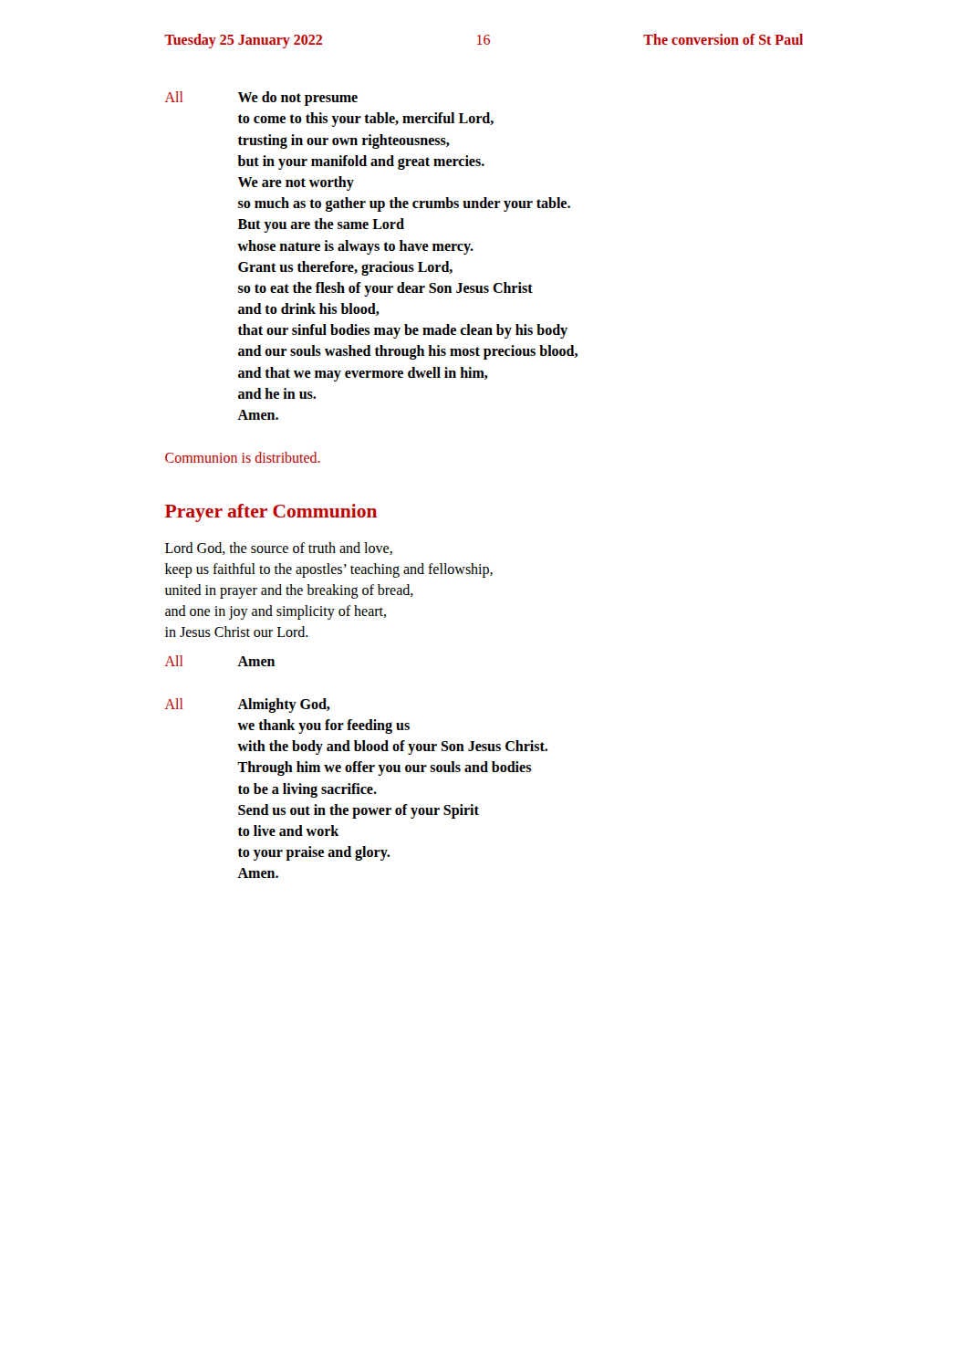Tuesday 25 January 2022 16 The conversion of St Paul
All
We do not presume
to come to this your table, merciful Lord,
trusting in our own righteousness,
but in your manifold and great mercies.
We are not worthy
so much as to gather up the crumbs under your table.
But you are the same Lord
whose nature is always to have mercy.
Grant us therefore, gracious Lord,
so to eat the flesh of your dear Son Jesus Christ
and to drink his blood,
that our sinful bodies may be made clean by his body
and our souls washed through his most precious blood,
and that we may evermore dwell in him,
and he in us.
Amen.
Communion is distributed.
Prayer after Communion
Lord God, the source of truth and love,
keep us faithful to the apostles’ teaching and fellowship,
united in prayer and the breaking of bread,
and one in joy and simplicity of heart,
in Jesus Christ our Lord.
All
Amen
All
Almighty God,
we thank you for feeding us
with the body and blood of your Son Jesus Christ.
Through him we offer you our souls and bodies
to be a living sacrifice.
Send us out in the power of your Spirit
to live and work
to your praise and glory.
Amen.